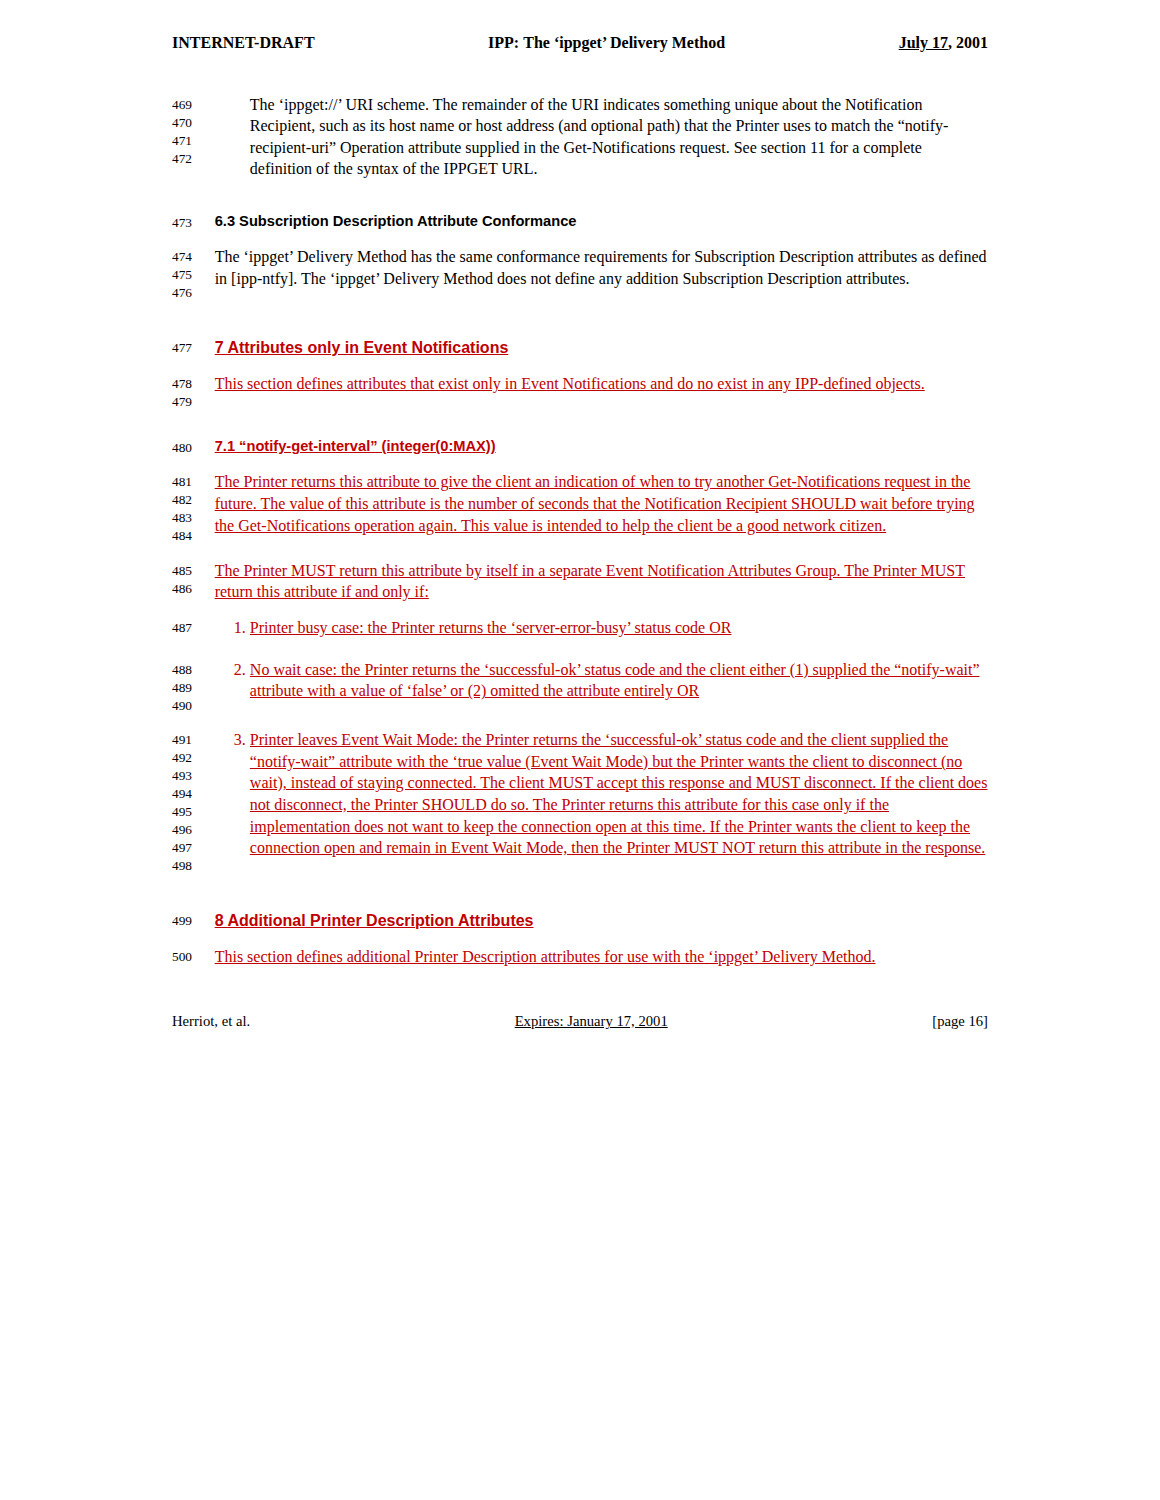INTERNET-DRAFT
IPP: The ‘ippget’ Delivery Method
July 17, 2001
469470471472
The ‘ippget://’ URI scheme. The remainder of the URI indicates something unique about the Notification Recipient, such as its host name or host address (and optional path) that the Printer uses to match the “notify-recipient-uri” Operation attribute supplied in the Get-Notifications request. See section 11 for a complete definition of the syntax of the IPPGET URL.
473
6.3 Subscription Description Attribute Conformance
474475476
The ‘ippget’ Delivery Method has the same conformance requirements for Subscription Description attributes as defined in [ipp-ntfy]. The ‘ippget’ Delivery Method does not define any addition Subscription Description attributes.
477
7 Attributes only in Event Notifications
478479
This section defines attributes that exist only in Event Notifications and do no exist in any IPP-defined objects.
480
7.1 “notify-get-interval” (integer(0:MAX))
481482483484
The Printer returns this attribute to give the client an indication of when to try another Get-Notifications request in the future. The value of this attribute is the number of seconds that the Notification Recipient SHOULD wait before trying the Get-Notifications operation again. This value is intended to help the client be a good network citizen.
485486
The Printer MUST return this attribute by itself in a separate Event Notification Attributes Group. The Printer MUST return this attribute if and only if:
487
Printer busy case: the Printer returns the ‘server-error-busy’ status code OR
488489490
No wait case: the Printer returns the ‘successful-ok’ status code and the client either (1) supplied the “notify-wait” attribute with a value of ‘false’ or (2) omitted the attribute entirely OR
491492493494495496497498
Printer leaves Event Wait Mode: the Printer returns the ‘successful-ok’ status code and the client supplied the “notify-wait” attribute with the ‘true value (Event Wait Mode) but the Printer wants the client to disconnect (no wait), instead of staying connected. The client MUST accept this response and MUST disconnect. If the client does not disconnect, the Printer SHOULD do so. The Printer returns this attribute for this case only if the implementation does not want to keep the connection open at this time. If the Printer wants the client to keep the connection open and remain in Event Wait Mode, then the Printer MUST NOT return this attribute in the response.
499
8 Additional Printer Description Attributes
500
This section defines additional Printer Description attributes for use with the ‘ippget’ Delivery Method.
Herriot, et al.
Expires: January 17, 2001
[page 16]